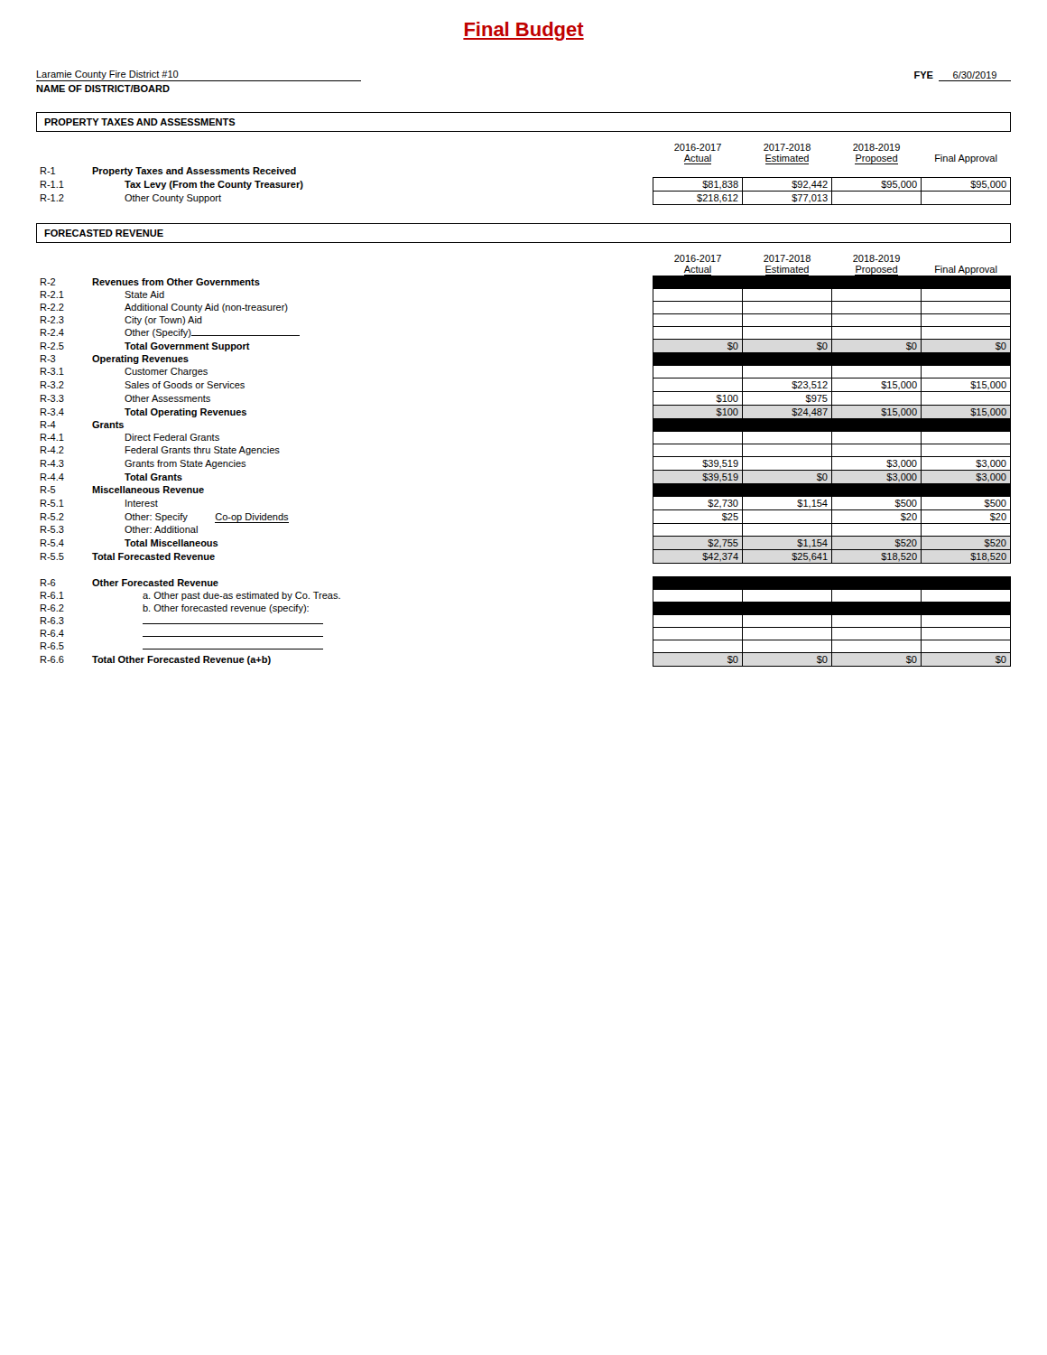Final Budget
Laramie County Fire District #10
FYE 6/30/2019
NAME OF DISTRICT/BOARD
PROPERTY TAXES AND ASSESSMENTS
| | | 2016-2017 Actual | 2017-2018 Estimated | 2018-2019 Proposed | Final Approval |
| R-1 | Property Taxes and Assessments Received | | | | |
| R-1.1 | Tax Levy (From the County Treasurer) | $81,838 | $92,442 | $95,000 | $95,000 |
| R-1.2 | Other County Support | $218,612 | $77,013 | | |
FORECASTED REVENUE
| | | 2016-2017 Actual | 2017-2018 Estimated | 2018-2019 Proposed | Final Approval |
| R-2 | Revenues from Other Governments | | | | |
| R-2.1 | State Aid | | | | |
| R-2.2 | Additional County Aid (non-treasurer) | | | | |
| R-2.3 | City (or Town) Aid | | | | |
| R-2.4 | Other (Specify) | | | | |
| R-2.5 | Total Government Support | $0 | $0 | $0 | $0 |
| R-3 | Operating Revenues | | | | |
| R-3.1 | Customer Charges | | | | |
| R-3.2 | Sales of Goods or Services | | $23,512 | $15,000 | $15,000 |
| R-3.3 | Other Assessments | $100 | $975 | | |
| R-3.4 | Total Operating Revenues | $100 | $24,487 | $15,000 | $15,000 |
| R-4 | Grants | | | | |
| R-4.1 | Direct Federal Grants | | | | |
| R-4.2 | Federal Grants thru State Agencies | | | | |
| R-4.3 | Grants from State Agencies | $39,519 | | $3,000 | $3,000 |
| R-4.4 | Total Grants | $39,519 | $0 | $3,000 | $3,000 |
| R-5 | Miscellaneous Revenue | | | | |
| R-5.1 | Interest | $2,730 | $1,154 | $500 | $500 |
| R-5.2 | Other: Specify Co-op Dividends | $25 | | $20 | $20 |
| R-5.3 | Other: Additional | | | | |
| R-5.4 | Total Miscellaneous | $2,755 | $1,154 | $520 | $520 |
| R-5.5 | Total Forecasted Revenue | $42,374 | $25,641 | $18,520 | $18,520 |
| R-6 | Other Forecasted Revenue | | | | |
| R-6.1 | a. Other past due-as estimated by Co. Treas. | | | | |
| R-6.2 | b. Other forecasted revenue (specify): | | | | |
| R-6.3 | | | | | |
| R-6.4 | | | | | |
| R-6.5 | | | | | |
| R-6.6 | Total Other Forecasted Revenue (a+b) | $0 | $0 | $0 | $0 |